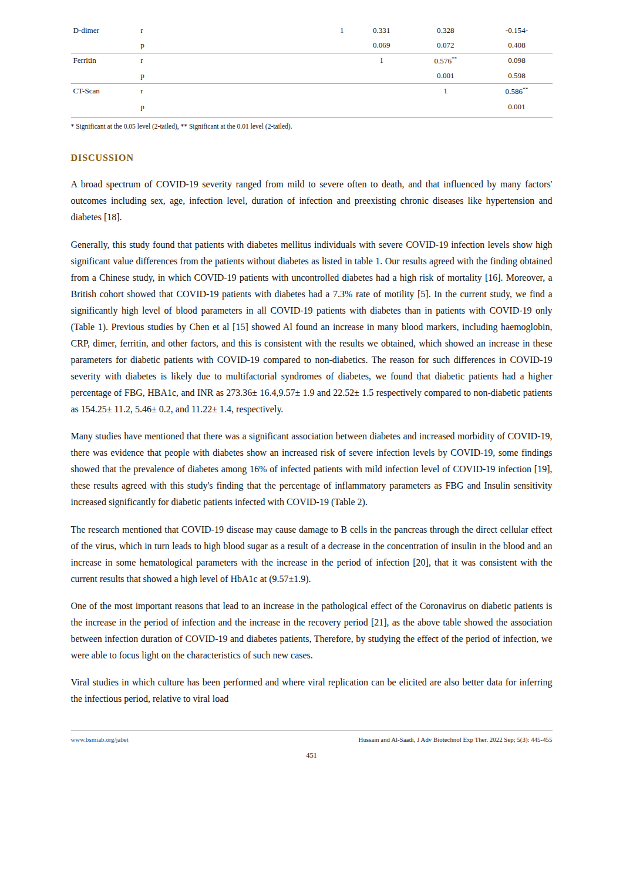| D-dimer | r | | 1 | 0.331 | 0.328 | -0.154- |
| | p | | | 0.069 | 0.072 | 0.408 |
| Ferritin | r | | | 1 | 0.576 ** | 0.098 |
| | p | | | | 0.001 | 0.598 |
| CT-Scan | r | | | | 1 | 0.586 ** |
| | p | | | | | 0.001 |
* Significant at the 0.05 level (2-tailed), ** Significant at the 0.01 level (2-tailed).
DISCUSSION
A broad spectrum of COVID-19 severity ranged from mild to severe often to death, and that influenced by many factors' outcomes including sex, age, infection level, duration of infection and preexisting chronic diseases like hypertension and diabetes [18].
Generally, this study found that patients with diabetes mellitus individuals with severe COVID-19 infection levels show high significant value differences from the patients without diabetes as listed in table 1. Our results agreed with the finding obtained from a Chinese study, in which COVID-19 patients with uncontrolled diabetes had a high risk of mortality [16]. Moreover, a British cohort showed that COVID-19 patients with diabetes had a 7.3% rate of motility [5]. In the current study, we find a significantly high level of blood parameters in all COVID-19 patients with diabetes than in patients with COVID-19 only (Table 1). Previous studies by Chen et al [15] showed Al found an increase in many blood markers, including haemoglobin, CRP, dimer, ferritin, and other factors, and this is consistent with the results we obtained, which showed an increase in these parameters for diabetic patients with COVID-19 compared to non-diabetics. The reason for such differences in COVID-19 severity with diabetes is likely due to multifactorial syndromes of diabetes, we found that diabetic patients had a higher percentage of FBG, HBA1c, and INR as 273.36± 16.4,9.57± 1.9 and 22.52± 1.5 respectively compared to non-diabetic patients as 154.25± 11.2, 5.46± 0.2, and 11.22± 1.4, respectively.
Many studies have mentioned that there was a significant association between diabetes and increased morbidity of COVID-19, there was evidence that people with diabetes show an increased risk of severe infection levels by COVID-19, some findings showed that the prevalence of diabetes among 16% of infected patients with mild infection level of COVID-19 infection [19], these results agreed with this study's finding that the percentage of inflammatory parameters as FBG and Insulin sensitivity increased significantly for diabetic patients infected with COVID-19 (Table 2).
The research mentioned that COVID-19 disease may cause damage to B cells in the pancreas through the direct cellular effect of the virus, which in turn leads to high blood sugar as a result of a decrease in the concentration of insulin in the blood and an increase in some hematological parameters with the increase in the period of infection [20], that it was consistent with the current results that showed a high level of HbA1c at (9.57±1.9).
One of the most important reasons that lead to an increase in the pathological effect of the Coronavirus on diabetic patients is the increase in the period of infection and the increase in the recovery period [21], as the above table showed the association between infection duration of COVID-19 and diabetes patients, Therefore, by studying the effect of the period of infection, we were able to focus light on the characteristics of such new cases.
Viral studies in which culture has been performed and where viral replication can be elicited are also better data for inferring the infectious period, relative to viral load
www.bsmiab.org/jabet Hussain and Al-Saadi, J Adv Biotechnol Exp Ther. 2022 Sep; 5(3): 445-455
451